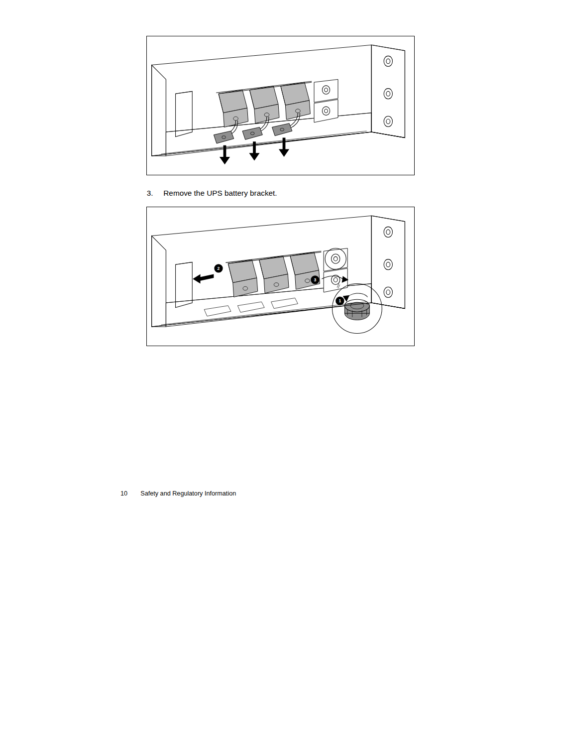3.
Remove the UPS battery bracket.
2 3 1
10 Safety and Regulatory Information